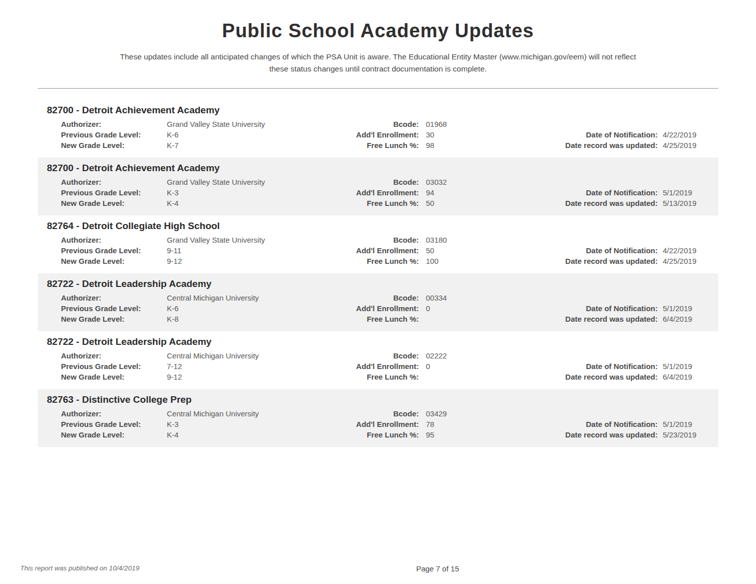Public School Academy Updates
These updates include all anticipated changes of which the PSA Unit is aware. The Educational Entity Master (www.michigan.gov/eem) will not reflect these status changes until contract documentation is complete.
82700 - Detroit Achievement Academy
| Authorizer: | Grand Valley State University | Bcode: | 01968 | | |
| Previous Grade Level: | K-6 | Add'l Enrollment: | 30 | Date of Notification: | 4/22/2019 |
| New Grade Level: | K-7 | Free Lunch %: | 98 | Date record was updated: | 4/25/2019 |
82700 - Detroit Achievement Academy
| Authorizer: | Grand Valley State University | Bcode: | 03032 | | |
| Previous Grade Level: | K-3 | Add'l Enrollment: | 94 | Date of Notification: | 5/1/2019 |
| New Grade Level: | K-4 | Free Lunch %: | 50 | Date record was updated: | 5/13/2019 |
82764 - Detroit Collegiate High School
| Authorizer: | Grand Valley State University | Bcode: | 03180 | | |
| Previous Grade Level: | 9-11 | Add'l Enrollment: | 50 | Date of Notification: | 4/22/2019 |
| New Grade Level: | 9-12 | Free Lunch %: | 100 | Date record was updated: | 4/25/2019 |
82722 - Detroit Leadership Academy
| Authorizer: | Central Michigan University | Bcode: | 00334 | | |
| Previous Grade Level: | K-6 | Add'l Enrollment: | 0 | Date of Notification: | 5/1/2019 |
| New Grade Level: | K-8 | Free Lunch %: | | Date record was updated: | 6/4/2019 |
82722 - Detroit Leadership Academy
| Authorizer: | Central Michigan University | Bcode: | 02222 | | |
| Previous Grade Level: | 7-12 | Add'l Enrollment: | 0 | Date of Notification: | 5/1/2019 |
| New Grade Level: | 9-12 | Free Lunch %: | | Date record was updated: | 6/4/2019 |
82763 - Distinctive College Prep
| Authorizer: | Central Michigan University | Bcode: | 03429 | | |
| Previous Grade Level: | K-3 | Add'l Enrollment: | 78 | Date of Notification: | 5/1/2019 |
| New Grade Level: | K-4 | Free Lunch %: | 95 | Date record was updated: | 5/23/2019 |
This report was published on 10/4/2019
Page 7 of 15